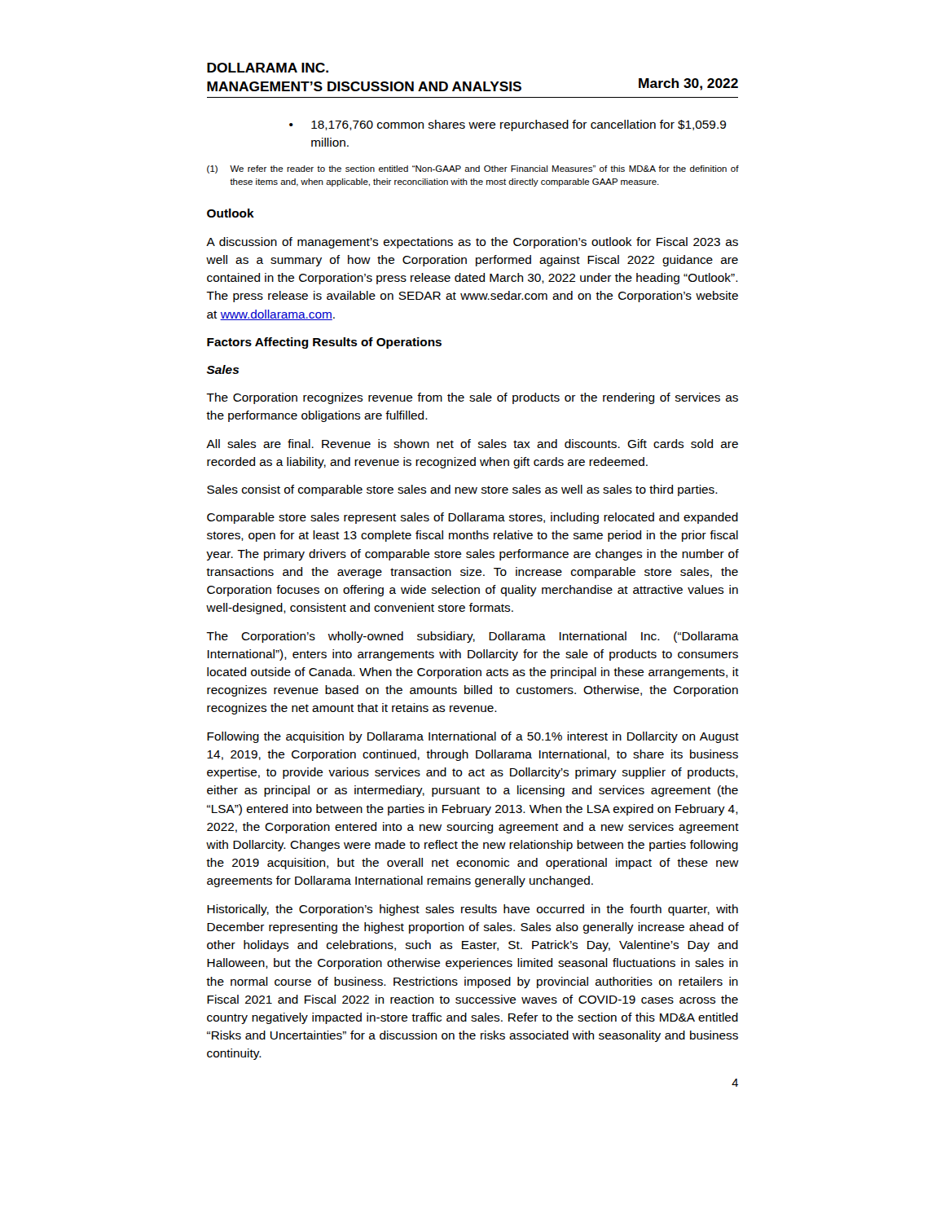DOLLARAMA INC.
MANAGEMENT’S DISCUSSION AND ANALYSIS
March 30, 2022
18,176,760 common shares were repurchased for cancellation for $1,059.9 million.
(1)
We refer the reader to the section entitled “Non-GAAP and Other Financial Measures” of this MD&A for the definition of these items and, when applicable, their reconciliation with the most directly comparable GAAP measure.
Outlook
A discussion of management’s expectations as to the Corporation’s outlook for Fiscal 2023 as well as a summary of how the Corporation performed against Fiscal 2022 guidance are contained in the Corporation’s press release dated March 30, 2022 under the heading “Outlook”. The press release is available on SEDAR at www.sedar.com and on the Corporation’s website at www.dollarama.com.
Factors Affecting Results of Operations
Sales
The Corporation recognizes revenue from the sale of products or the rendering of services as the performance obligations are fulfilled.
All sales are final. Revenue is shown net of sales tax and discounts. Gift cards sold are recorded as a liability, and revenue is recognized when gift cards are redeemed.
Sales consist of comparable store sales and new store sales as well as sales to third parties.
Comparable store sales represent sales of Dollarama stores, including relocated and expanded stores, open for at least 13 complete fiscal months relative to the same period in the prior fiscal year. The primary drivers of comparable store sales performance are changes in the number of transactions and the average transaction size. To increase comparable store sales, the Corporation focuses on offering a wide selection of quality merchandise at attractive values in well-designed, consistent and convenient store formats.
The Corporation’s wholly-owned subsidiary, Dollarama International Inc. (“Dollarama International”), enters into arrangements with Dollarcity for the sale of products to consumers located outside of Canada. When the Corporation acts as the principal in these arrangements, it recognizes revenue based on the amounts billed to customers. Otherwise, the Corporation recognizes the net amount that it retains as revenue.
Following the acquisition by Dollarama International of a 50.1% interest in Dollarcity on August 14, 2019, the Corporation continued, through Dollarama International, to share its business expertise, to provide various services and to act as Dollarcity’s primary supplier of products, either as principal or as intermediary, pursuant to a licensing and services agreement (the “LSA”) entered into between the parties in February 2013. When the LSA expired on February 4, 2022, the Corporation entered into a new sourcing agreement and a new services agreement with Dollarcity. Changes were made to reflect the new relationship between the parties following the 2019 acquisition, but the overall net economic and operational impact of these new agreements for Dollarama International remains generally unchanged.
Historically, the Corporation’s highest sales results have occurred in the fourth quarter, with December representing the highest proportion of sales. Sales also generally increase ahead of other holidays and celebrations, such as Easter, St. Patrick’s Day, Valentine’s Day and Halloween, but the Corporation otherwise experiences limited seasonal fluctuations in sales in the normal course of business. Restrictions imposed by provincial authorities on retailers in Fiscal 2021 and Fiscal 2022 in reaction to successive waves of COVID-19 cases across the country negatively impacted in-store traffic and sales. Refer to the section of this MD&A entitled “Risks and Uncertainties” for a discussion on the risks associated with seasonality and business continuity.
4